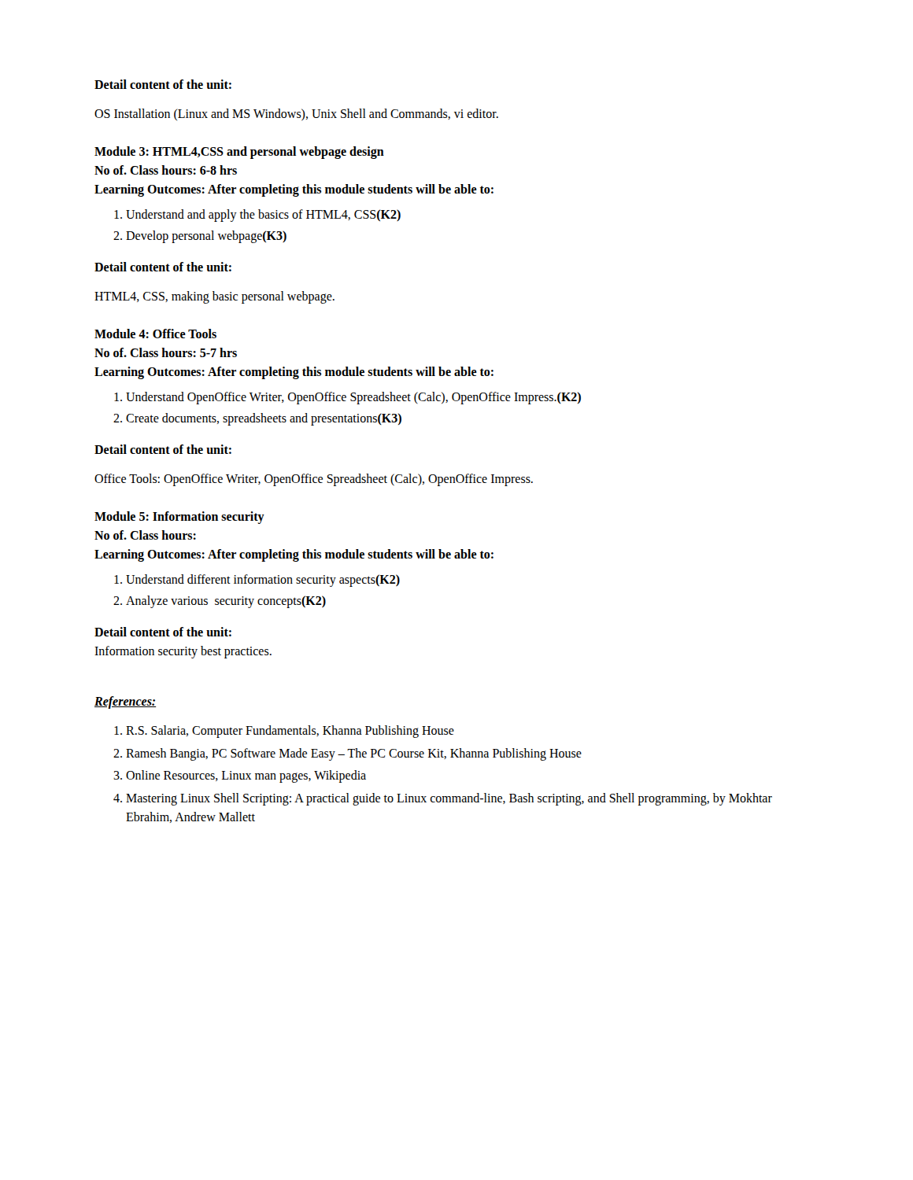Detail content of the unit:
OS Installation (Linux and MS Windows), Unix Shell and Commands, vi editor.
Module 3: HTML4,CSS and personal webpage design
No of. Class hours: 6-8 hrs
Learning Outcomes: After completing this module students will be able to:
Understand and apply the basics of HTML4, CSS(K2)
Develop personal webpage(K3)
Detail content of the unit:
HTML4, CSS, making basic personal webpage.
Module 4: Office Tools
No of. Class hours: 5-7 hrs
Learning Outcomes: After completing this module students will be able to:
Understand OpenOffice Writer, OpenOffice Spreadsheet (Calc), OpenOffice Impress.(K2)
Create documents, spreadsheets and presentations(K3)
Detail content of the unit:
Office Tools: OpenOffice Writer, OpenOffice Spreadsheet (Calc), OpenOffice Impress.
Module 5: Information security
No of. Class hours:
Learning Outcomes: After completing this module students will be able to:
Understand different information security aspects(K2)
Analyze various security concepts(K2)
Detail content of the unit:
Information security best practices.
References:
R.S. Salaria, Computer Fundamentals, Khanna Publishing House
Ramesh Bangia, PC Software Made Easy – The PC Course Kit, Khanna Publishing House
Online Resources, Linux man pages, Wikipedia
Mastering Linux Shell Scripting: A practical guide to Linux command-line, Bash scripting, and Shell programming, by Mokhtar Ebrahim, Andrew Mallett